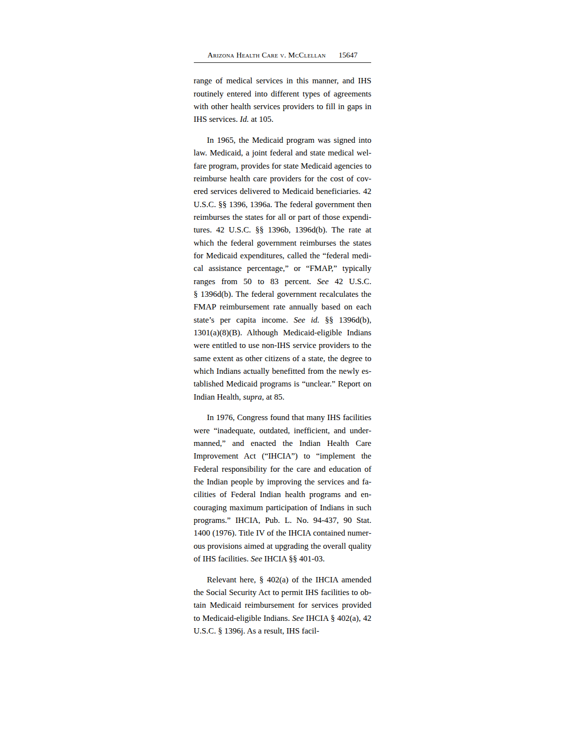Arizona Health Care v. McClellan 15647
range of medical services in this manner, and IHS routinely entered into different types of agreements with other health services providers to fill in gaps in IHS services. Id. at 105.
In 1965, the Medicaid program was signed into law. Medicaid, a joint federal and state medical welfare program, provides for state Medicaid agencies to reimburse health care providers for the cost of covered services delivered to Medicaid beneficiaries. 42 U.S.C. §§ 1396, 1396a. The federal government then reimburses the states for all or part of those expenditures. 42 U.S.C. §§ 1396b, 1396d(b). The rate at which the federal government reimburses the states for Medicaid expenditures, called the “federal medical assistance percentage,” or “FMAP,” typically ranges from 50 to 83 percent. See 42 U.S.C. § 1396d(b). The federal government recalculates the FMAP reimbursement rate annually based on each state’s per capita income. See id. §§ 1396d(b), 1301(a)(8)(B). Although Medicaid-eligible Indians were entitled to use non-IHS service providers to the same extent as other citizens of a state, the degree to which Indians actually benefitted from the newly established Medicaid programs is “unclear.” Report on Indian Health, supra, at 85.
In 1976, Congress found that many IHS facilities were “inadequate, outdated, inefficient, and undermanned,” and enacted the Indian Health Care Improvement Act (“IHCIA”) to “implement the Federal responsibility for the care and education of the Indian people by improving the services and facilities of Federal Indian health programs and encouraging maximum participation of Indians in such programs.” IHCIA, Pub. L. No. 94-437, 90 Stat. 1400 (1976). Title IV of the IHCIA contained numerous provisions aimed at upgrading the overall quality of IHS facilities. See IHCIA §§ 401-03.
Relevant here, § 402(a) of the IHCIA amended the Social Security Act to permit IHS facilities to obtain Medicaid reimbursement for services provided to Medicaid-eligible Indians. See IHCIA § 402(a), 42 U.S.C. § 1396j. As a result, IHS facil-